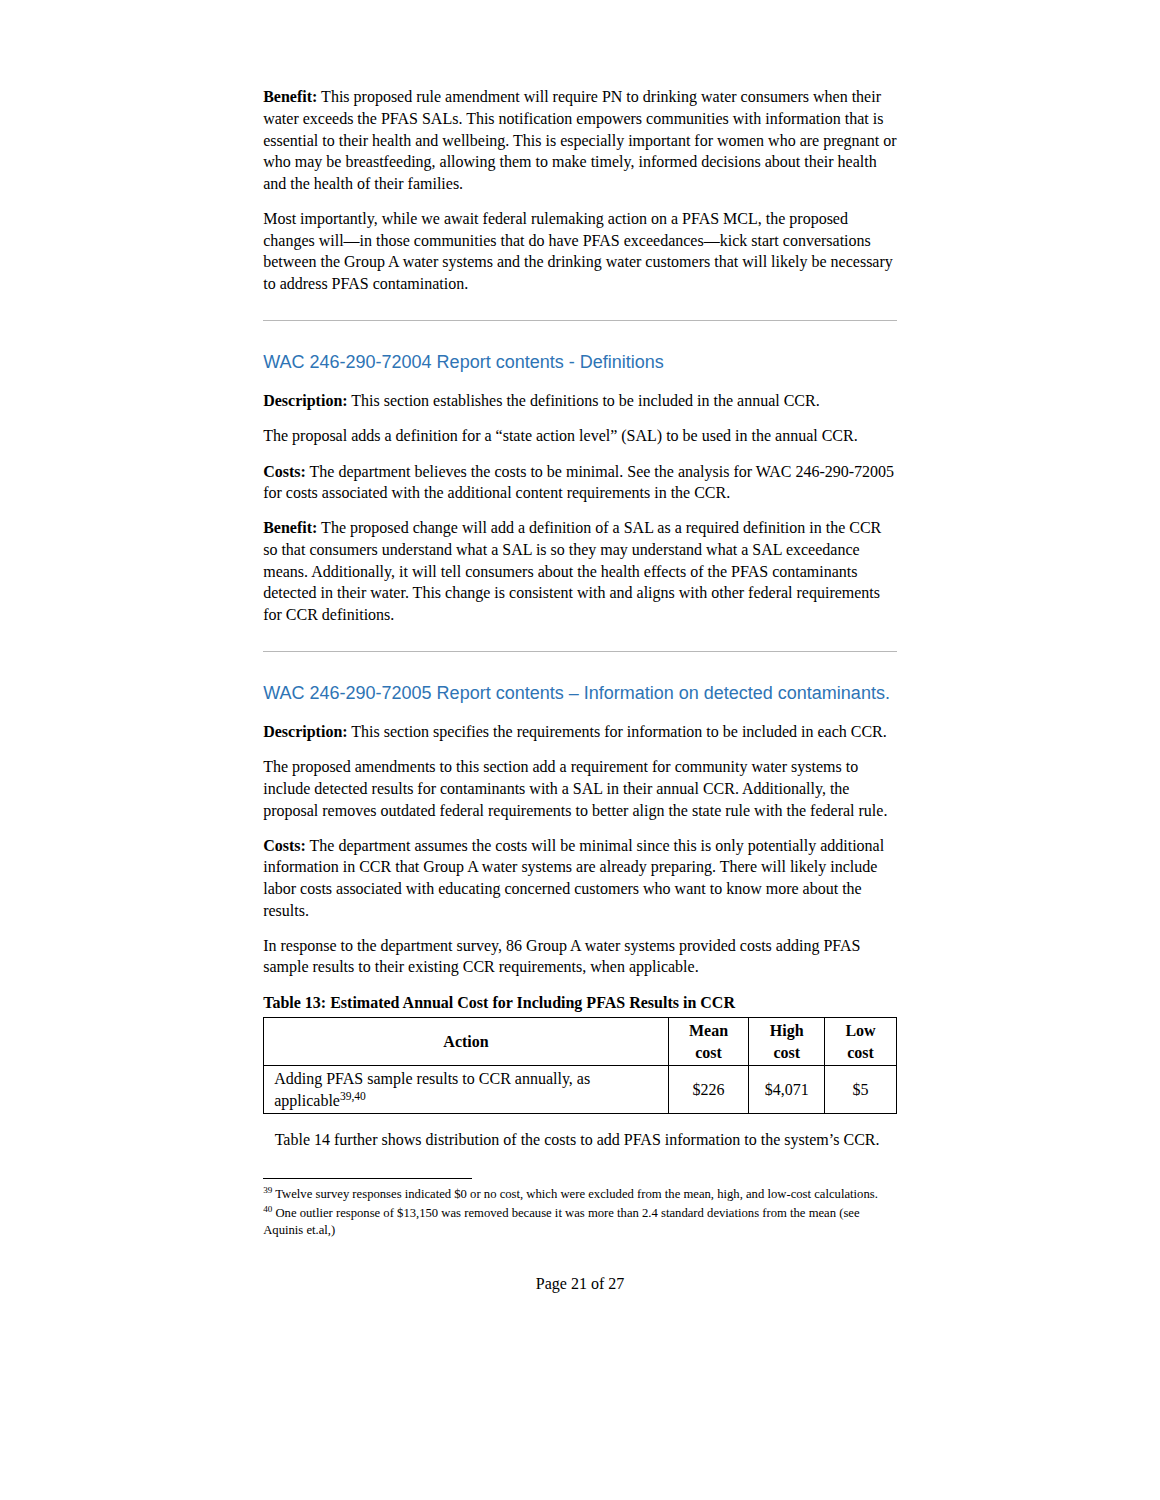Benefit: This proposed rule amendment will require PN to drinking water consumers when their water exceeds the PFAS SALs. This notification empowers communities with information that is essential to their health and wellbeing. This is especially important for women who are pregnant or who may be breastfeeding, allowing them to make timely, informed decisions about their health and the health of their families.
Most importantly, while we await federal rulemaking action on a PFAS MCL, the proposed changes will—in those communities that do have PFAS exceedances—kick start conversations between the Group A water systems and the drinking water customers that will likely be necessary to address PFAS contamination.
WAC 246-290-72004 Report contents - Definitions
Description: This section establishes the definitions to be included in the annual CCR.
The proposal adds a definition for a “state action level” (SAL) to be used in the annual CCR.
Costs: The department believes the costs to be minimal. See the analysis for WAC 246-290-72005 for costs associated with the additional content requirements in the CCR.
Benefit: The proposed change will add a definition of a SAL as a required definition in the CCR so that consumers understand what a SAL is so they may understand what a SAL exceedance means. Additionally, it will tell consumers about the health effects of the PFAS contaminants detected in their water. This change is consistent with and aligns with other federal requirements for CCR definitions.
WAC 246-290-72005 Report contents – Information on detected contaminants.
Description: This section specifies the requirements for information to be included in each CCR.
The proposed amendments to this section add a requirement for community water systems to include detected results for contaminants with a SAL in their annual CCR. Additionally, the proposal removes outdated federal requirements to better align the state rule with the federal rule.
Costs: The department assumes the costs will be minimal since this is only potentially additional information in CCR that Group A water systems are already preparing. There will likely include labor costs associated with educating concerned customers who want to know more about the results.
In response to the department survey, 86 Group A water systems provided costs adding PFAS sample results to their existing CCR requirements, when applicable.
Table 13: Estimated Annual Cost for Including PFAS Results in CCR
| Action | Mean cost | High cost | Low cost |
| --- | --- | --- | --- |
| Adding PFAS sample results to CCR annually, as applicable 39,40 | $226 | $4,071 | $5 |
Table 14 further shows distribution of the costs to add PFAS information to the system’s CCR.
39 Twelve survey responses indicated $0 or no cost, which were excluded from the mean, high, and low-cost calculations.
40 One outlier response of $13,150 was removed because it was more than 2.4 standard deviations from the mean (see Aquinis et.al,)
Page 21 of 27